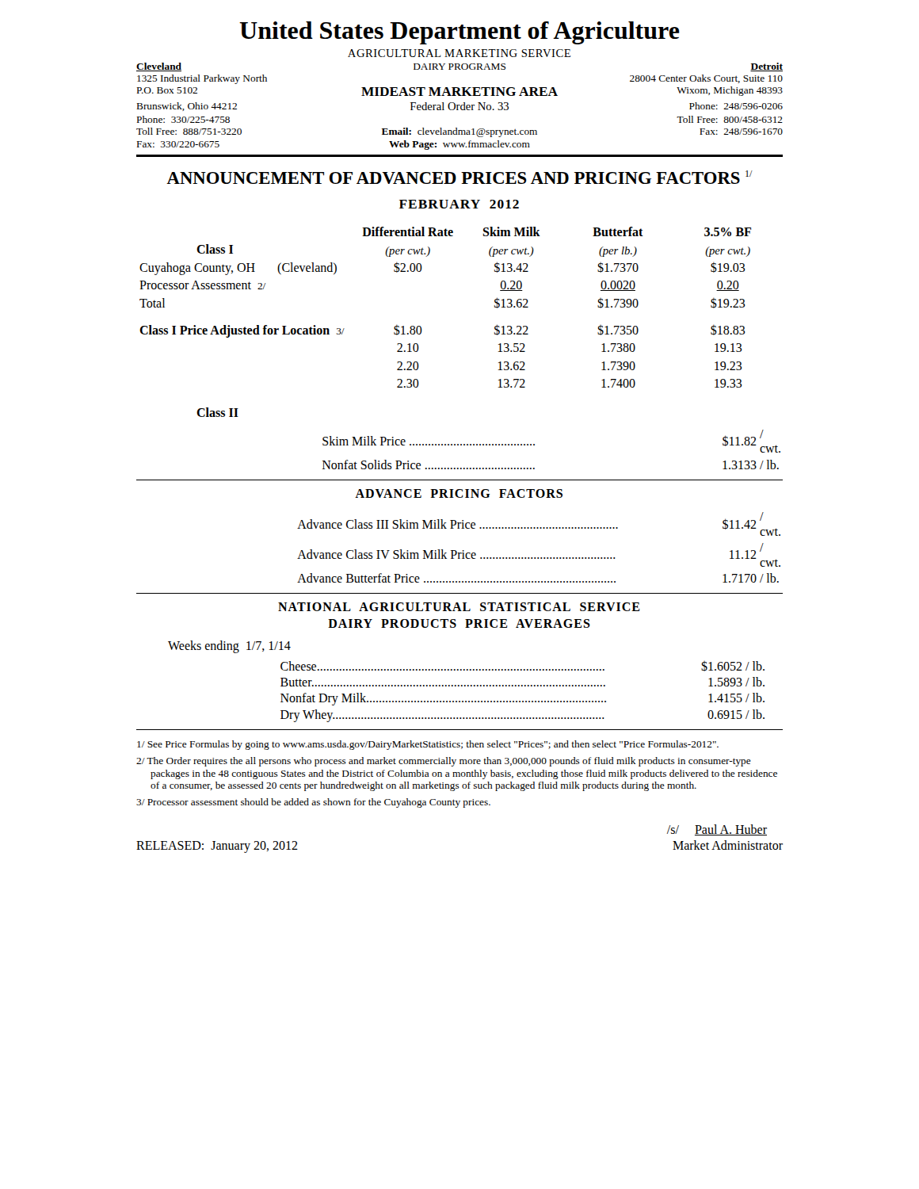United States Department of Agriculture
AGRICULTURAL MARKETING SERVICE
| Cleveland | DAIRY PROGRAMS | Detroit |
| 1325 Industrial Parkway North | | 28004 Center Oaks Court, Suite 110 |
| P.O. Box 5102 | MIDEAST MARKETING AREA | Wixom, Michigan 48393 |
| Brunswick, Ohio 44212 | Federal Order No. 33 | Phone: 248/596-0206 |
| Phone: 330/225-4758 | | Toll Free: 800/458-6312 |
| Toll Free: 888/751-3220 | Email: clevelandma1@sprynet.com | Fax: 248/596-1670 |
| Fax: 330/220-6675 | Web Page: www.fmmaclev.com | |
ANNOUNCEMENT OF ADVANCED PRICES AND PRICING FACTORS 1/
FEBRUARY 2012
| | Differential Rate | Skim Milk | Butterfat | 3.5% BF |
| Class I | (per cwt.) | (per cwt.) | (per lb.) | (per cwt.) |
| Cuyahoga County, OH (Cleveland) | $2.00 | $13.42 | $1.7370 | $19.03 |
| Processor Assessment 2/ | | 0.20 | 0.0020 | 0.20 |
| Total | | $13.62 | $1.7390 | $19.23 |
| Class I Price Adjusted for Location 3/ | $1.80 | $13.22 | $1.7350 | $18.83 |
| | 2.10 | 13.52 | 1.7380 | 19.13 |
| | 2.20 | 13.62 | 1.7390 | 19.23 |
| | 2.30 | 13.72 | 1.7400 | 19.33 |
| Class II | |
| | Skim Milk Price ........................................ | $11.82 | / cwt. |
| | Nonfat Solids Price ................................... | 1.3133 | / lb. |
ADVANCE PRICING FACTORS
| | Advance Class III Skim Milk Price ............................................ | $11.42 | / cwt. |
| | Advance Class IV Skim Milk Price ........................................... | 11.12 | / cwt. |
| | Advance Butterfat Price ............................................................. | 1.7170 | / lb. |
NATIONAL AGRICULTURAL STATISTICAL SERVICE
DAIRY PRODUCTS PRICE AVERAGES
Weeks ending 1/7, 1/14
| | Cheese........................................................................................... | $1.6052 | / lb. |
| | Butter............................................................................................. | 1.5893 | / lb. |
| | Nonfat Dry Milk............................................................................ | 1.4155 | / lb. |
| | Dry Whey...................................................................................... | 0.6915 | / lb. |
1/ See Price Formulas by going to www.ams.usda.gov/DairyMarketStatistics; then select "Prices"; and then select "Price Formulas-2012".
2/ The Order requires the all persons who process and market commercially more than 3,000,000 pounds of fluid milk products in consumer-type packages in the 48 contiguous States and the District of Columbia on a monthly basis, excluding those fluid milk products delivered to the residence of a consumer, be assessed 20 cents per hundredweight on all marketings of such packaged fluid milk products during the month.
3/ Processor assessment should be added as shown for the Cuyahoga County prices.
/s/ Paul A. Huber
RELEASED: January 20, 2012
Market Administrator